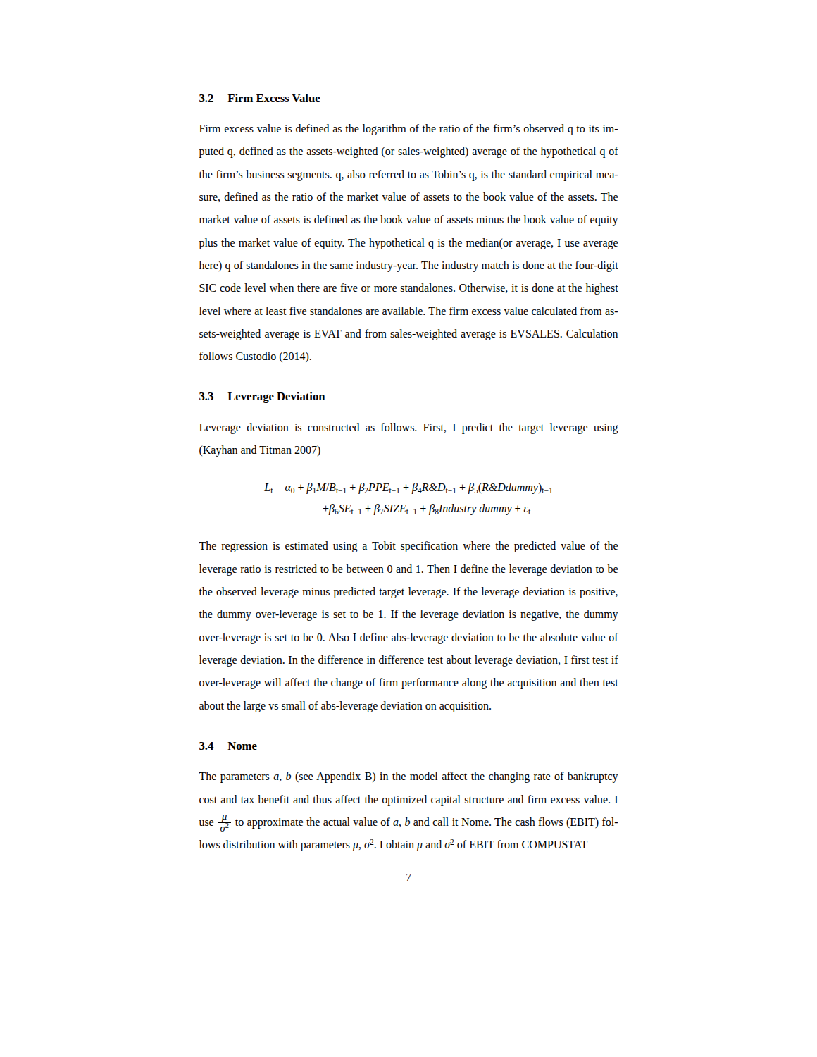3.2 Firm Excess Value
Firm excess value is defined as the logarithm of the ratio of the firm’s observed q to its imputed q, defined as the assets-weighted (or sales-weighted) average of the hypothetical q of the firm’s business segments. q, also referred to as Tobin’s q, is the standard empirical measure, defined as the ratio of the market value of assets to the book value of the assets. The market value of assets is defined as the book value of assets minus the book value of equity plus the market value of equity. The hypothetical q is the median(or average, I use average here) q of standalones in the same industry-year. The industry match is done at the four-digit SIC code level when there are five or more standalones. Otherwise, it is done at the highest level where at least five standalones are available. The firm excess value calculated from assets-weighted average is EVAT and from sales-weighted average is EVSALES. Calculation follows Custodio (2014).
3.3 Leverage Deviation
Leverage deviation is constructed as follows. First, I predict the target leverage using (Kayhan and Titman 2007)
Lt = α0 + β1M/Bt−1 + β2PPEt−1 + β4R&Dt−1 + β5(R&Ddummy)t−1 +β6SEt−1 + β7SIZEt−1 + β8Industry dummy + εt
The regression is estimated using a Tobit specification where the predicted value of the leverage ratio is restricted to be between 0 and 1. Then I define the leverage deviation to be the observed leverage minus predicted target leverage. If the leverage deviation is positive, the dummy over-leverage is set to be 1. If the leverage deviation is negative, the dummy over-leverage is set to be 0. Also I define abs-leverage deviation to be the absolute value of leverage deviation. In the difference in difference test about leverage deviation, I first test if over-leverage will affect the change of firm performance along the acquisition and then test about the large vs small of abs-leverage deviation on acquisition.
3.4 Nome
The parameters a, b (see Appendix B) in the model affect the changing rate of bankruptcy cost and tax benefit and thus affect the optimized capital structure and firm excess value. I use μσ2 to approximate the actual value of a, b and call it Nome. The cash flows (EBIT) follows distribution with parameters μ, σ2. I obtain μ and σ2 of EBIT from COMPUSTAT
7